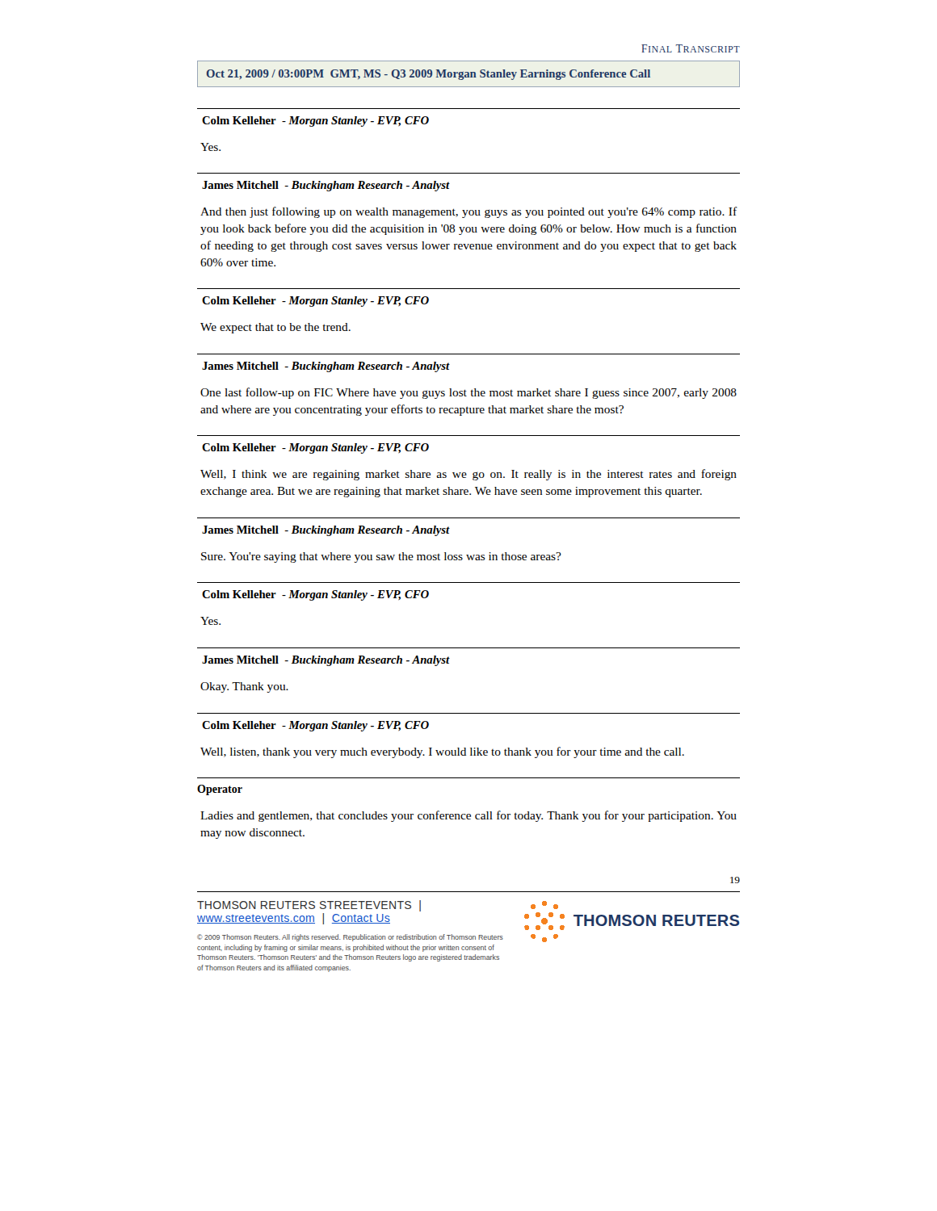FINAL TRANSCRIPT
Oct 21, 2009 / 03:00PM GMT, MS - Q3 2009 Morgan Stanley Earnings Conference Call
Colm Kelleher - Morgan Stanley - EVP, CFO
Yes.
James Mitchell - Buckingham Research - Analyst
And then just following up on wealth management, you guys as you pointed out you're 64% comp ratio. If you look back before you did the acquisition in '08 you were doing 60% or below. How much is a function of needing to get through cost saves versus lower revenue environment and do you expect that to get back 60% over time.
Colm Kelleher - Morgan Stanley - EVP, CFO
We expect that to be the trend.
James Mitchell - Buckingham Research - Analyst
One last follow-up on FIC Where have you guys lost the most market share I guess since 2007, early 2008 and where are you concentrating your efforts to recapture that market share the most?
Colm Kelleher - Morgan Stanley - EVP, CFO
Well, I think we are regaining market share as we go on. It really is in the interest rates and foreign exchange area. But we are regaining that market share. We have seen some improvement this quarter.
James Mitchell - Buckingham Research - Analyst
Sure. You're saying that where you saw the most loss was in those areas?
Colm Kelleher - Morgan Stanley - EVP, CFO
Yes.
James Mitchell - Buckingham Research - Analyst
Okay. Thank you.
Colm Kelleher - Morgan Stanley - EVP, CFO
Well, listen, thank you very much everybody. I would like to thank you for your time and the call.
Operator
Ladies and gentlemen, that concludes your conference call for today. Thank you for your participation. You may now disconnect.
19
THOMSON REUTERS STREETEVENTS | www.streetevents.com | Contact Us
© 2009 Thomson Reuters. All rights reserved. Republication or redistribution of Thomson Reuters content, including by framing or similar means, is prohibited without the prior written consent of Thomson Reuters. 'Thomson Reuters' and the Thomson Reuters logo are registered trademarks of Thomson Reuters and its affiliated companies.
THOMSON REUTERS